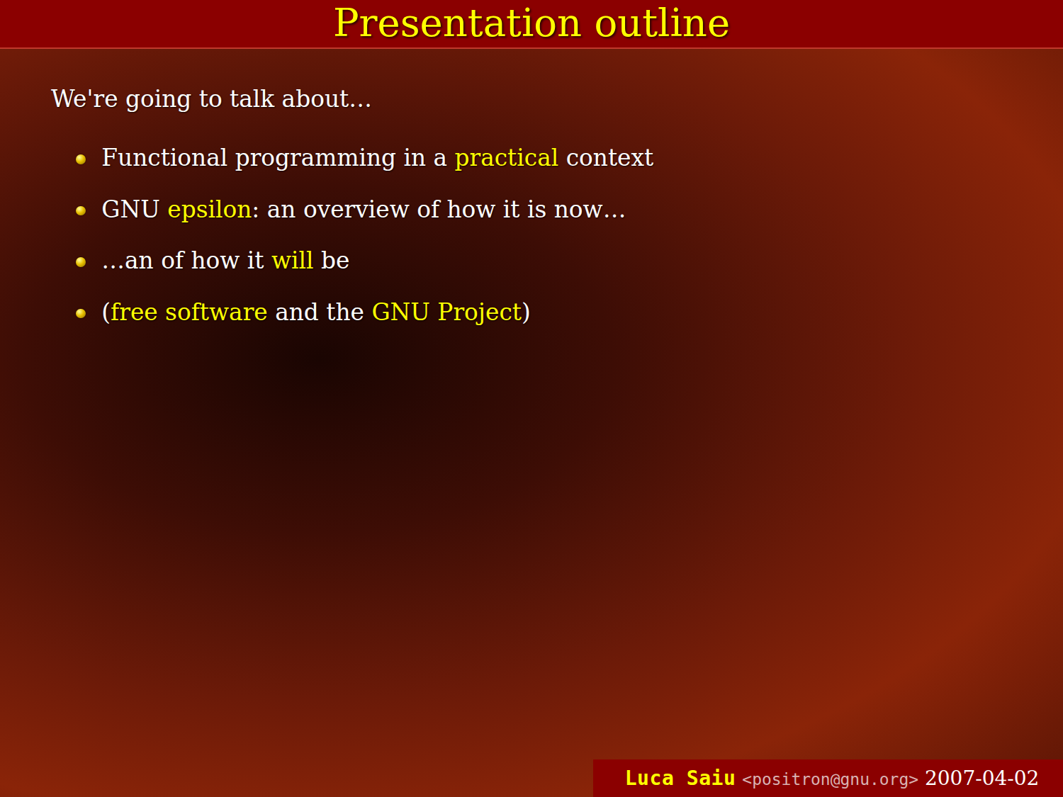Presentation outline
We're going to talk about…
Functional programming in a practical context
GNU epsilon: an overview of how it is now…
…an of how it will be
(free software and the GNU Project)
Luca Saiu <positron@gnu.org> 2007-04-02